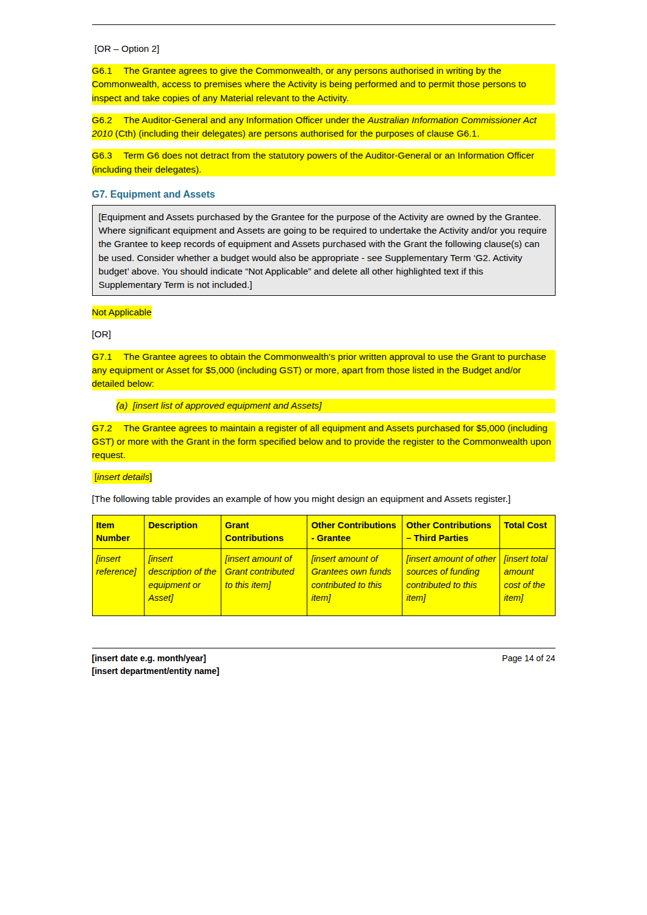[OR – Option 2]
G6.1 The Grantee agrees to give the Commonwealth, or any persons authorised in writing by the Commonwealth, access to premises where the Activity is being performed and to permit those persons to inspect and take copies of any Material relevant to the Activity.
G6.2 The Auditor-General and any Information Officer under the Australian Information Commissioner Act 2010 (Cth) (including their delegates) are persons authorised for the purposes of clause G6.1.
G6.3 Term G6 does not detract from the statutory powers of the Auditor-General or an Information Officer (including their delegates).
G7. Equipment and Assets
[Equipment and Assets purchased by the Grantee for the purpose of the Activity are owned by the Grantee. Where significant equipment and Assets are going to be required to undertake the Activity and/or you require the Grantee to keep records of equipment and Assets purchased with the Grant the following clause(s) can be used. Consider whether a budget would also be appropriate - see Supplementary Term ‘G2. Activity budget’ above. You should indicate “Not Applicable” and delete all other highlighted text if this Supplementary Term is not included.]
Not Applicable
[OR]
G7.1 The Grantee agrees to obtain the Commonwealth's prior written approval to use the Grant to purchase any equipment or Asset for $5,000 (including GST) or more, apart from those listed in the Budget and/or detailed below:
(a) [insert list of approved equipment and Assets]
G7.2 The Grantee agrees to maintain a register of all equipment and Assets purchased for $5,000 (including GST) or more with the Grant in the form specified below and to provide the register to the Commonwealth upon request.
[insert details]
[The following table provides an example of how you might design an equipment and Assets register.]
| Item Number | Description | Grant Contributions | Other Contributions - Grantee | Other Contributions – Third Parties | Total Cost |
| --- | --- | --- | --- | --- | --- |
| [ insert reference ] | [ insert description of the equipment or Asset ] | [ insert amount of Grant contributed to this item ] | [ insert amount of Grantees own funds contributed to this item ] | [ insert amount of other sources of funding contributed to this item ] | [ insert total amount cost of the item ] |
[insert date e.g. month/year]
[insert department/entity name]
Page 14 of 24